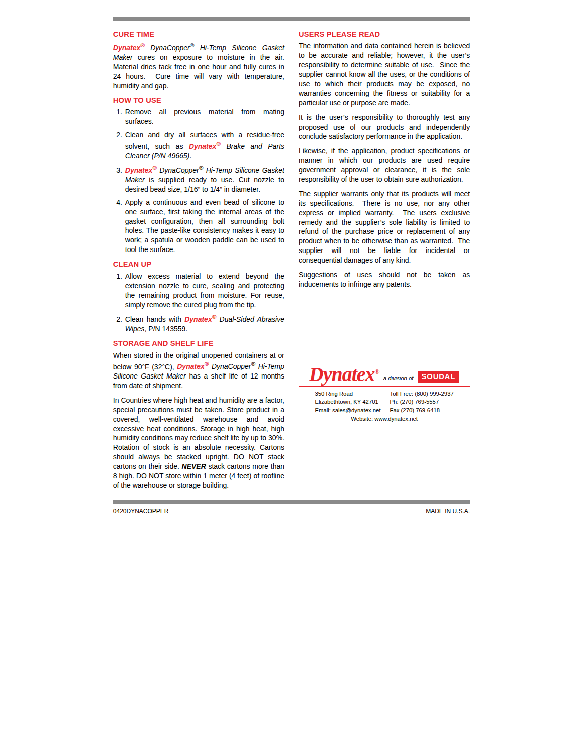CURE TIME
Dynatex® DynaCopper® Hi-Temp Silicone Gasket Maker cures on exposure to moisture in the air. Material dries tack free in one hour and fully cures in 24 hours. Cure time will vary with temperature, humidity and gap.
HOW TO USE
Remove all previous material from mating surfaces.
Clean and dry all surfaces with a residue-free solvent, such as Dynatex® Brake and Parts Cleaner (P/N 49665).
Dynatex® DynaCopper® Hi-Temp Silicone Gasket Maker is supplied ready to use. Cut nozzle to desired bead size, 1/16” to 1/4” in diameter.
Apply a continuous and even bead of silicone to one surface, first taking the internal areas of the gasket configuration, then all surrounding bolt holes. The paste-like consistency makes it easy to work; a spatula or wooden paddle can be used to tool the surface.
CLEAN UP
Allow excess material to extend beyond the extension nozzle to cure, sealing and protecting the remaining product from moisture. For reuse, simply remove the cured plug from the tip.
Clean hands with Dynatex® Dual-Sided Abrasive Wipes, P/N 143559.
STORAGE AND SHELF LIFE
When stored in the original unopened containers at or below 90°F (32°C), Dynatex® DynaCopper® Hi-Temp Silicone Gasket Maker has a shelf life of 12 months from date of shipment.
In Countries where high heat and humidity are a factor, special precautions must be taken. Store product in a covered, well-ventilated warehouse and avoid excessive heat conditions. Storage in high heat, high humidity conditions may reduce shelf life by up to 30%. Rotation of stock is an absolute necessity. Cartons should always be stacked upright. DO NOT stack cartons on their side. NEVER stack cartons more than 8 high. DO NOT store within 1 meter (4 feet) of roofline of the warehouse or storage building.
USERS PLEASE READ
The information and data contained herein is believed to be accurate and reliable; however, it the user’s responsibility to determine suitable of use. Since the supplier cannot know all the uses, or the conditions of use to which their products may be exposed, no warranties concerning the fitness or suitability for a particular use or purpose are made.
It is the user’s responsibility to thoroughly test any proposed use of our products and independently conclude satisfactory performance in the application.
Likewise, if the application, product specifications or manner in which our products are used require government approval or clearance, it is the sole responsibility of the user to obtain sure authorization.
The supplier warrants only that its products will meet its specifications. There is no use, nor any other express or implied warranty. The users exclusive remedy and the supplier’s sole liability is limited to refund of the purchase price or replacement of any product when to be otherwise than as warranted. The supplier will not be liable for incidental or consequential damages of any kind.
Suggestions of uses should not be taken as inducements to infringe any patents.
Dynatex® a division of SOUDAL
350 Ring Road
Elizabethtown, KY 42701
Email: sales@dynatex.net
Toll Free: (800) 999-2937
Ph: (270) 769-5557
Fax (270) 769-6418
Website: www.dynatex.net
0420DYNACOPPER MADE IN U.S.A.